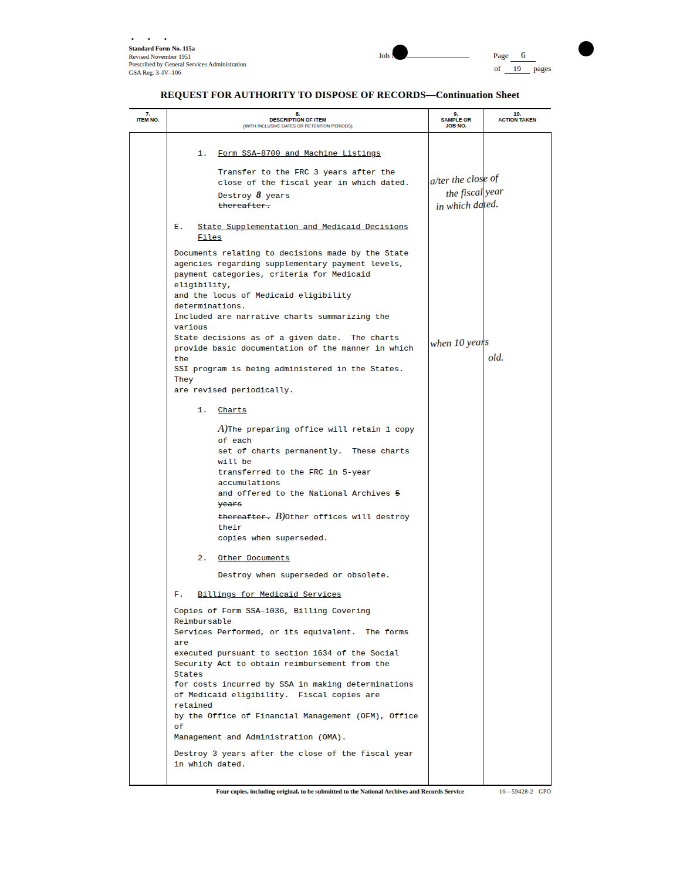• • •
Standard Form No. 115a
Revised November 1951
Prescribed by General Services Administration
GSA Reg. 3–IV–106
Job No. Page 6
of 19 pages
REQUEST FOR AUTHORITY TO DISPOSE OF RECORDS—Continuation Sheet
| 7. ITEM NO. | 8. DESCRIPTION OF ITEM (W ITH I NCLUSIVE D ATES OR R ETENTION P ERIODS ) | 9. SAMPLE OR JOB NO. | 10. ACTION TAKEN |
| --- | --- | --- | --- |
| | 1. Form SSA–8700 and Machine Listings Transfer to the FRC 3 years after the close of the fiscal year in which dated. Destroy 8 years thereafter. E. State Supplementation and Medicaid Decisions Files Documents relating to decisions made by the State agencies regarding supplementary payment levels, payment categories, criteria for Medicaid eligibility, and the locus of Medicaid eligibility determinations. Included are narrative charts summarizing the various State decisions as of a given date. The charts provide basic documentation of the manner in which the SSI program is being administered in the States. They are revised periodically. 1. Charts A) The preparing office will retain 1 copy of each set of charts permanently. These charts will be transferred to the FRC in 5-year accumulations and offered to the National Archives 5 years thereafter. B) Other offices will destroy their copies when superseded. 2. Other Documents Destroy when superseded or obsolete. F. Billings for Medicaid Services Copies of Form SSA–1036, Billing Covering Reimbursable Services Performed, or its equivalent. The forms are executed pursuant to section 1634 of the Social Security Act to obtain reimbursement from the States for costs incurred by SSA in making determinations of Medicaid eligibility. Fiscal copies are retained by the Office of Financial Management (OFM), Office of Management and Administration (OMA). Destroy 3 years after the close of the fiscal year in which dated. | a/ter the close of the fiscal year in which dated. when 10 years old. | |
Four copies, including original, to be submitted to the National Archives and Records Service 16—59428-2 GPO